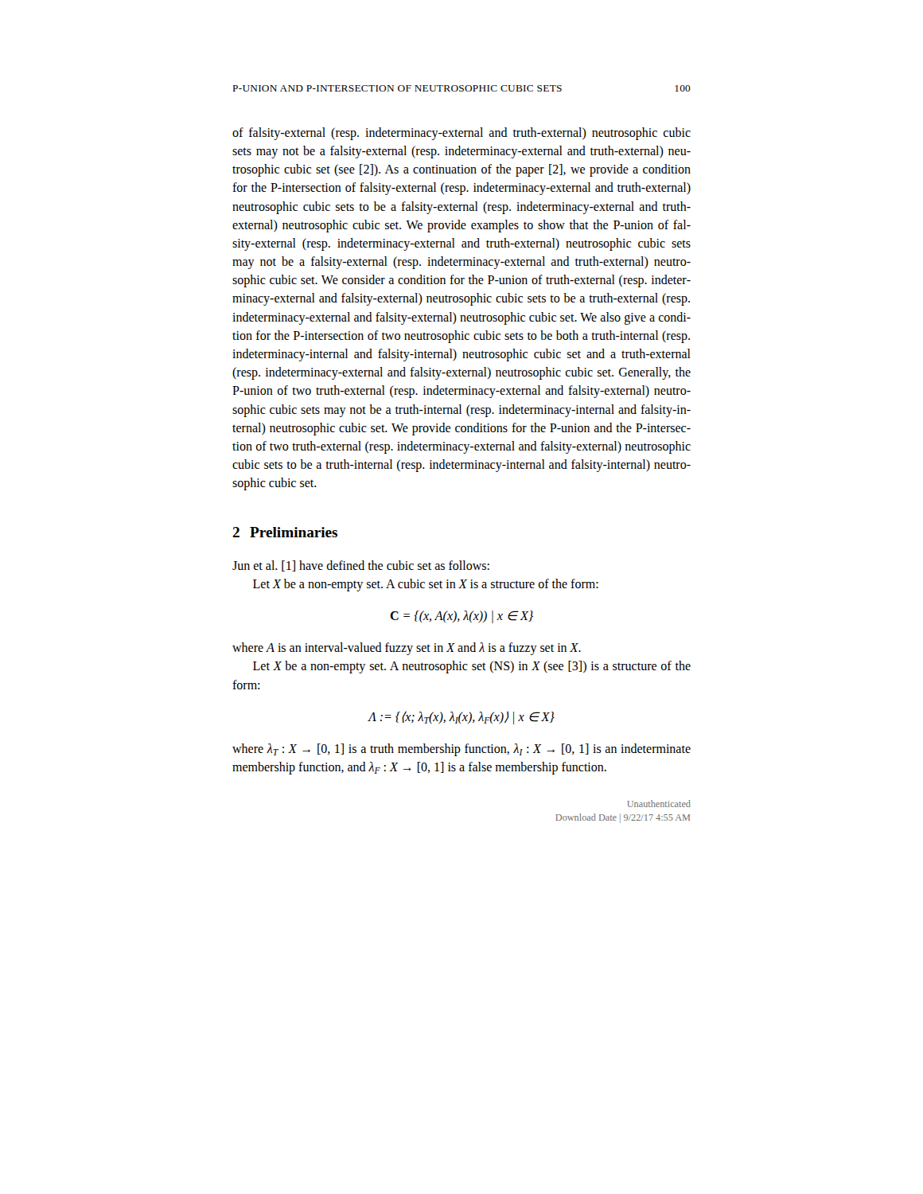P-union and P-intersection of neutrosophic cubic sets 100
of falsity-external (resp. indeterminacy-external and truth-external) neutrosophic cubic sets may not be a falsity-external (resp. indeterminacy-external and truth-external) neutrosophic cubic set (see [2]). As a continuation of the paper [2], we provide a condition for the P-intersection of falsity-external (resp. indeterminacy-external and truth-external) neutrosophic cubic sets to be a falsity-external (resp. indeterminacy-external and truth-external) neutrosophic cubic set. We provide examples to show that the P-union of falsity-external (resp. indeterminacy-external and truth-external) neutrosophic cubic sets may not be a falsity-external (resp. indeterminacy-external and truth-external) neutrosophic cubic set. We consider a condition for the P-union of truth-external (resp. indeterminacy-external and falsity-external) neutrosophic cubic sets to be a truth-external (resp. indeterminacy-external and falsity-external) neutrosophic cubic set. We also give a condition for the P-intersection of two neutrosophic cubic sets to be both a truth-internal (resp. indeterminacy-internal and falsity-internal) neutrosophic cubic set and a truth-external (resp. indeterminacy-external and falsity-external) neutrosophic cubic set. Generally, the P-union of two truth-external (resp. indeterminacy-external and falsity-external) neutrosophic cubic sets may not be a truth-internal (resp. indeterminacy-internal and falsity-internal) neutrosophic cubic set. We provide conditions for the P-union and the P-intersection of two truth-external (resp. indeterminacy-external and falsity-external) neutrosophic cubic sets to be a truth-internal (resp. indeterminacy-internal and falsity-internal) neutrosophic cubic set.
2 Preliminaries
Jun et al. [1] have defined the cubic set as follows:
Let X be a non-empty set. A cubic set in X is a structure of the form:
C = {(x, A(x), λ(x)) | x ∈ X}
where A is an interval-valued fuzzy set in X and λ is a fuzzy set in X.
Let X be a non-empty set. A neutrosophic set (NS) in X (see [3]) is a structure of the form:
Λ := {⟨x; λT(x), λI(x), λF(x)⟩ | x ∈ X}
where λT : X → [0, 1] is a truth membership function, λI : X → [0, 1] is an indeterminate membership function, and λF : X → [0, 1] is a false membership function.
Unauthenticated
Download Date | 9/22/17 4:55 AM